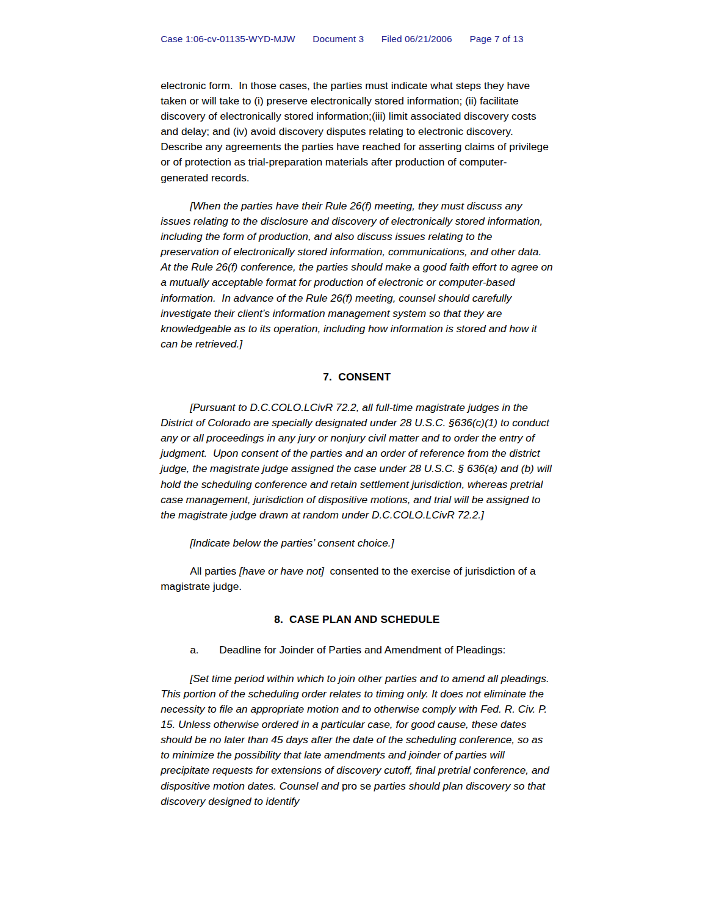Case 1:06-cv-01135-WYD-MJW Document 3 Filed 06/21/2006 Page 7 of 13
electronic form. In those cases, the parties must indicate what steps they have taken or will take to (i) preserve electronically stored information; (ii) facilitate discovery of electronically stored information;(iii) limit associated discovery costs and delay; and (iv) avoid discovery disputes relating to electronic discovery. Describe any agreements the parties have reached for asserting claims of privilege or of protection as trial-preparation materials after production of computer-generated records.
[When the parties have their Rule 26(f) meeting, they must discuss any issues relating to the disclosure and discovery of electronically stored information, including the form of production, and also discuss issues relating to the preservation of electronically stored information, communications, and other data. At the Rule 26(f) conference, the parties should make a good faith effort to agree on a mutually acceptable format for production of electronic or computer-based information. In advance of the Rule 26(f) meeting, counsel should carefully investigate their client’s information management system so that they are knowledgeable as to its operation, including how information is stored and how it can be retrieved.]
7. CONSENT
[Pursuant to D.C.COLO.LCivR 72.2, all full-time magistrate judges in the District of Colorado are specially designated under 28 U.S.C. §636(c)(1) to conduct any or all proceedings in any jury or nonjury civil matter and to order the entry of judgment. Upon consent of the parties and an order of reference from the district judge, the magistrate judge assigned the case under 28 U.S.C. § 636(a) and (b) will hold the scheduling conference and retain settlement jurisdiction, whereas pretrial case management, jurisdiction of dispositive motions, and trial will be assigned to the magistrate judge drawn at random under D.C.COLO.LCivR 72.2.]
[Indicate below the parties’ consent choice.]
All parties [have or have not] consented to the exercise of jurisdiction of a magistrate judge.
8. CASE PLAN AND SCHEDULE
a. Deadline for Joinder of Parties and Amendment of Pleadings:
[Set time period within which to join other parties and to amend all pleadings. This portion of the scheduling order relates to timing only. It does not eliminate the necessity to file an appropriate motion and to otherwise comply with Fed. R. Civ. P. 15. Unless otherwise ordered in a particular case, for good cause, these dates should be no later than 45 days after the date of the scheduling conference, so as to minimize the possibility that late amendments and joinder of parties will precipitate requests for extensions of discovery cutoff, final pretrial conference, and dispositive motion dates. Counsel and pro se parties should plan discovery so that discovery designed to identify